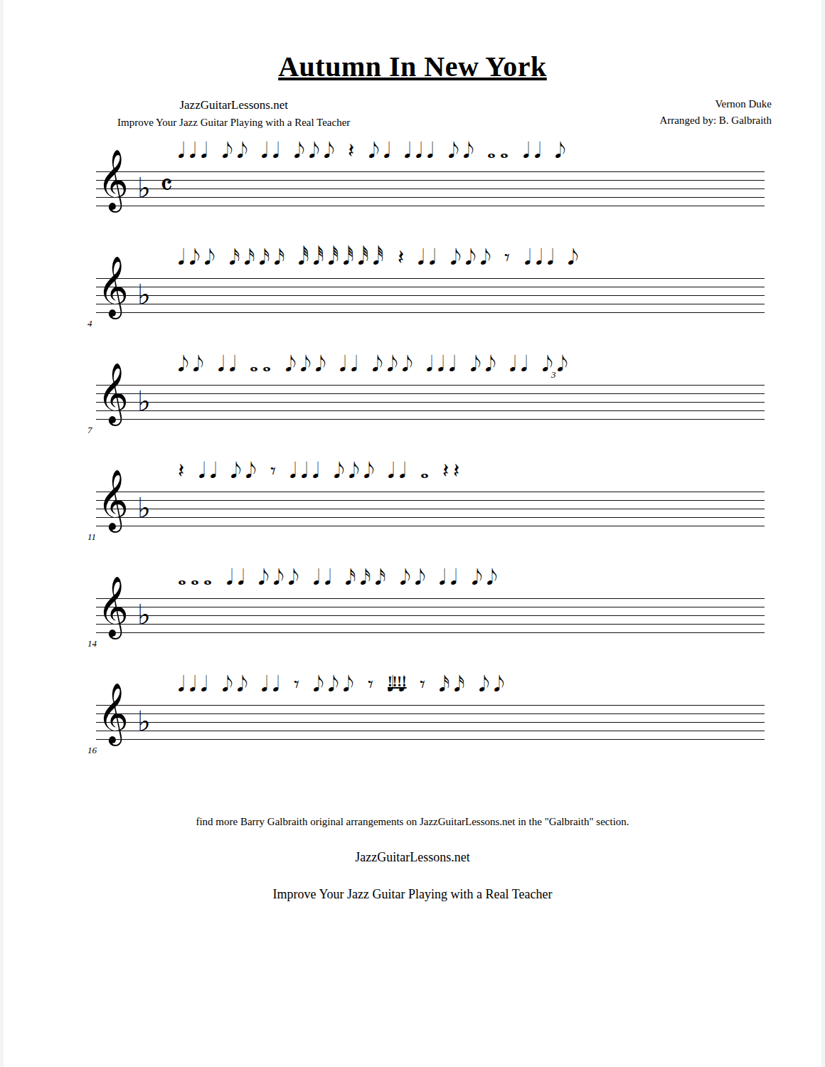Autumn In New York
JazzGuitarLessons.net
Improve Your Jazz Guitar Playing with a Real Teacher
Vernon Duke
Arranged by: B. Galbraith
𝄞
♭
𝄴
𝅘𝅥𝅘𝅥𝅘𝅥 𝅘𝅥𝅮𝅘𝅥𝅮 𝅘𝅥𝅘𝅥 𝅘𝅥𝅮𝅘𝅥𝅮𝅘𝅥𝅮 𝄽 𝅘𝅥𝅮𝅘𝅥 𝅘𝅥𝅘𝅥𝅘𝅥 𝅘𝅥𝅮𝅘𝅥𝅮 𝅝𝅝 𝅘𝅥𝅘𝅥 𝅘𝅥𝅮
𝄞
♭
4
𝅘𝅥𝅘𝅥𝅮𝅘𝅥𝅮 𝅘𝅥𝅯𝅘𝅥𝅯𝅘𝅥𝅯𝅘𝅥𝅯 𝅘𝅥𝅰𝅘𝅥𝅰𝅘𝅥𝅰𝅘𝅥𝅰𝅘𝅥𝅰𝅘𝅥𝅰 𝄽 𝅘𝅥𝅘𝅥 𝅘𝅥𝅮𝅘𝅥𝅮𝅘𝅥𝅮 𝄾 𝅘𝅥𝅘𝅥𝅘𝅥 𝅘𝅥𝅮
𝄞
♭
7
3
𝅘𝅥𝅮𝅘𝅥𝅮 𝅘𝅥𝅘𝅥 𝅝𝅝 𝅘𝅥𝅮𝅘𝅥𝅮𝅘𝅥𝅮 𝅘𝅥𝅘𝅥 𝅘𝅥𝅮𝅘𝅥𝅮𝅘𝅥𝅮 𝅘𝅥𝅘𝅥𝅘𝅥 𝅘𝅥𝅮𝅘𝅥𝅮 𝅘𝅥𝅘𝅥 𝅘𝅥𝅮𝅘𝅥𝅮
𝄞
♭
11
𝄽 𝅘𝅥𝅘𝅥 𝅘𝅥𝅮𝅘𝅥𝅮 𝄾 𝅘𝅥𝅘𝅥𝅘𝅥 𝅘𝅥𝅮𝅘𝅥𝅮𝅘𝅥𝅮 𝅘𝅥𝅘𝅥 𝅝 𝄽𝄽
𝄞
♭
14
𝅝𝅝𝅝 𝅘𝅥𝅘𝅥 𝅘𝅥𝅮𝅘𝅥𝅮𝅘𝅥𝅮 𝅘𝅥𝅘𝅥 𝅘𝅥𝅯𝅘𝅥𝅯𝅘𝅥𝅯 𝅘𝅥𝅮𝅘𝅥𝅮 𝅘𝅥𝅘𝅥 𝅘𝅥𝅮𝅘𝅥𝅮
𝄞
♭
16
!!!!
𝅘𝅥𝅘𝅥𝅘𝅥 𝅘𝅥𝅮𝅘𝅥𝅮 𝅘𝅥𝅘𝅥 𝄾 𝅘𝅥𝅮𝅘𝅥𝅮𝅘𝅥𝅮 𝄾 𝅘𝅥𝅘𝅥 𝄾 𝅘𝅥𝅯𝅘𝅥𝅯 𝅘𝅥𝅮𝅘𝅥𝅮
find more Barry Galbraith original arrangements on JazzGuitarLessons.net in the "Galbraith" section.
JazzGuitarLessons.net
Improve Your Jazz Guitar Playing with a Real Teacher
Lead sheet in concert key with one flat (F major / D minor), common time. Eighteen measures of solo jazz guitar chord-melody arrangement, notated on a single treble staff with frequent chromatic accidentals, block chords, triplet figures, and an accented passage marked with four exclamation points in measure seventeen.